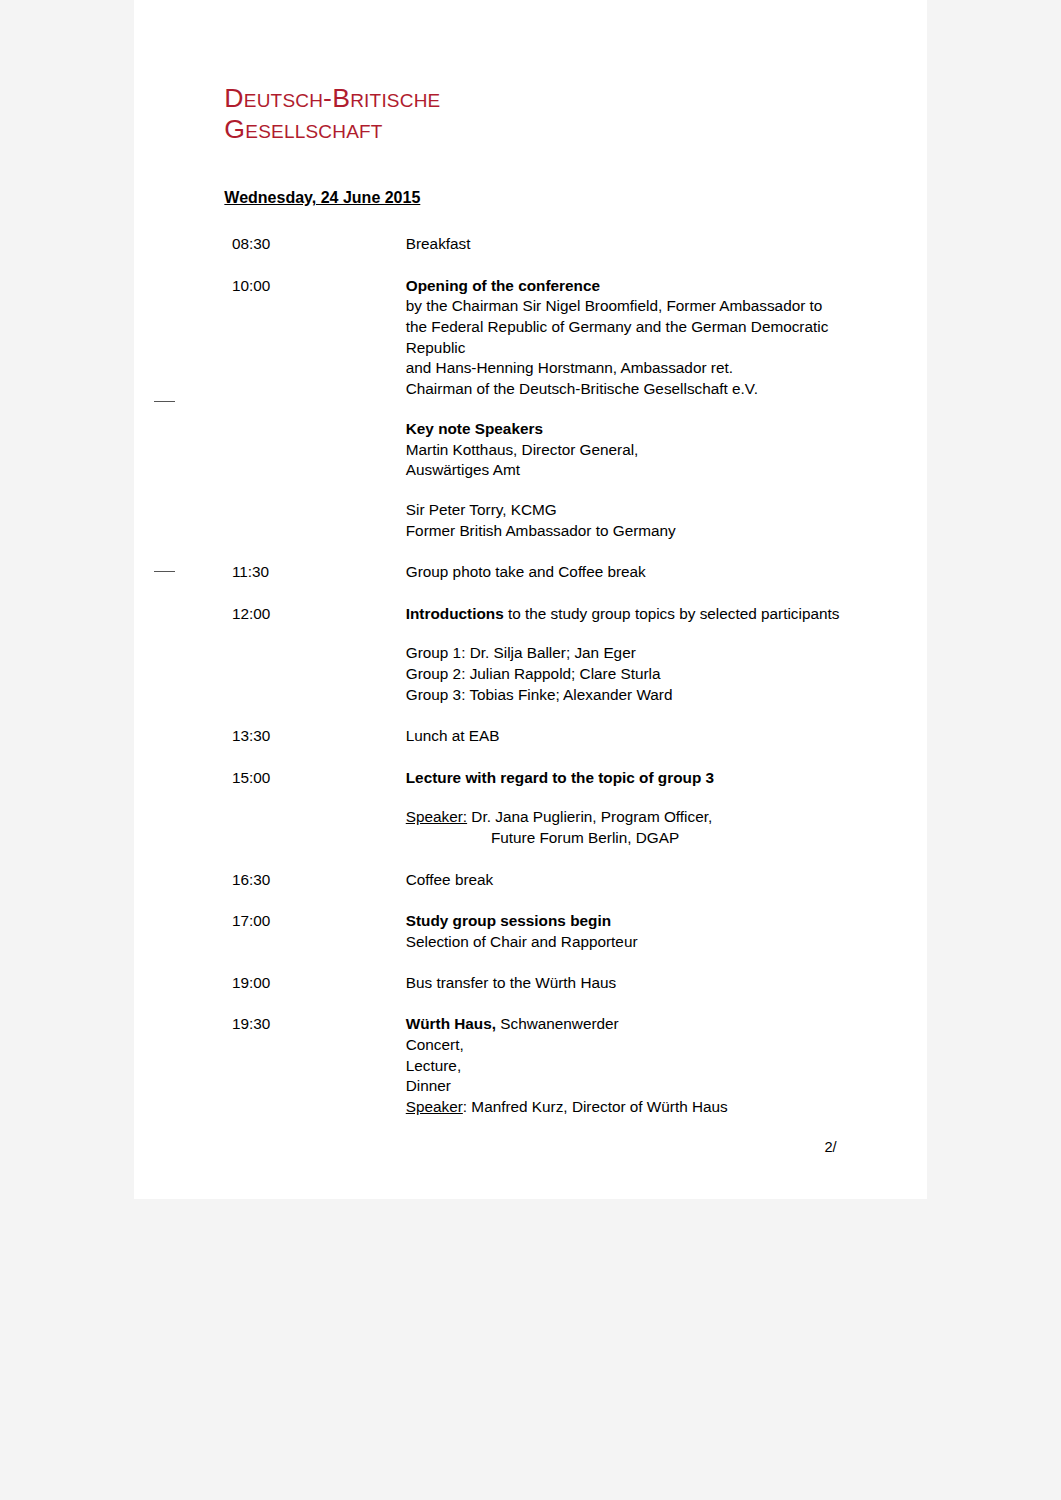Deutsch-Britische Gesellschaft
Wednesday, 24 June 2015
| 08:30 | Breakfast |
| 10:00 | Opening of the conference by the Chairman Sir Nigel Broomfield, Former Ambassador to the Federal Republic of Germany and the German Democratic Republic and Hans-Henning Horstmann, Ambassador ret. Chairman of the Deutsch-Britische Gesellschaft e.V. Key note Speakers Martin Kotthaus, Director General, Auswärtiges Amt Sir Peter Torry, KCMG Former British Ambassador to Germany |
| 11:30 | Group photo take and Coffee break |
| 12:00 | Introductions to the study group topics by selected participants Group 1: Dr. Silja Baller; Jan Eger Group 2: Julian Rappold; Clare Sturla Group 3: Tobias Finke; Alexander Ward |
| 13:30 | Lunch at EAB |
| 15:00 | Lecture with regard to the topic of group 3 Speaker: Dr. Jana Puglierin, Program Officer, Future Forum Berlin, DGAP |
| 16:30 | Coffee break |
| 17:00 | Study group sessions begin Selection of Chair and Rapporteur |
| 19:00 | Bus transfer to the Würth Haus |
| 19:30 | Würth Haus, Schwanenwerder Concert, Lecture, Dinner Speaker : Manfred Kurz, Director of Würth Haus |
2/